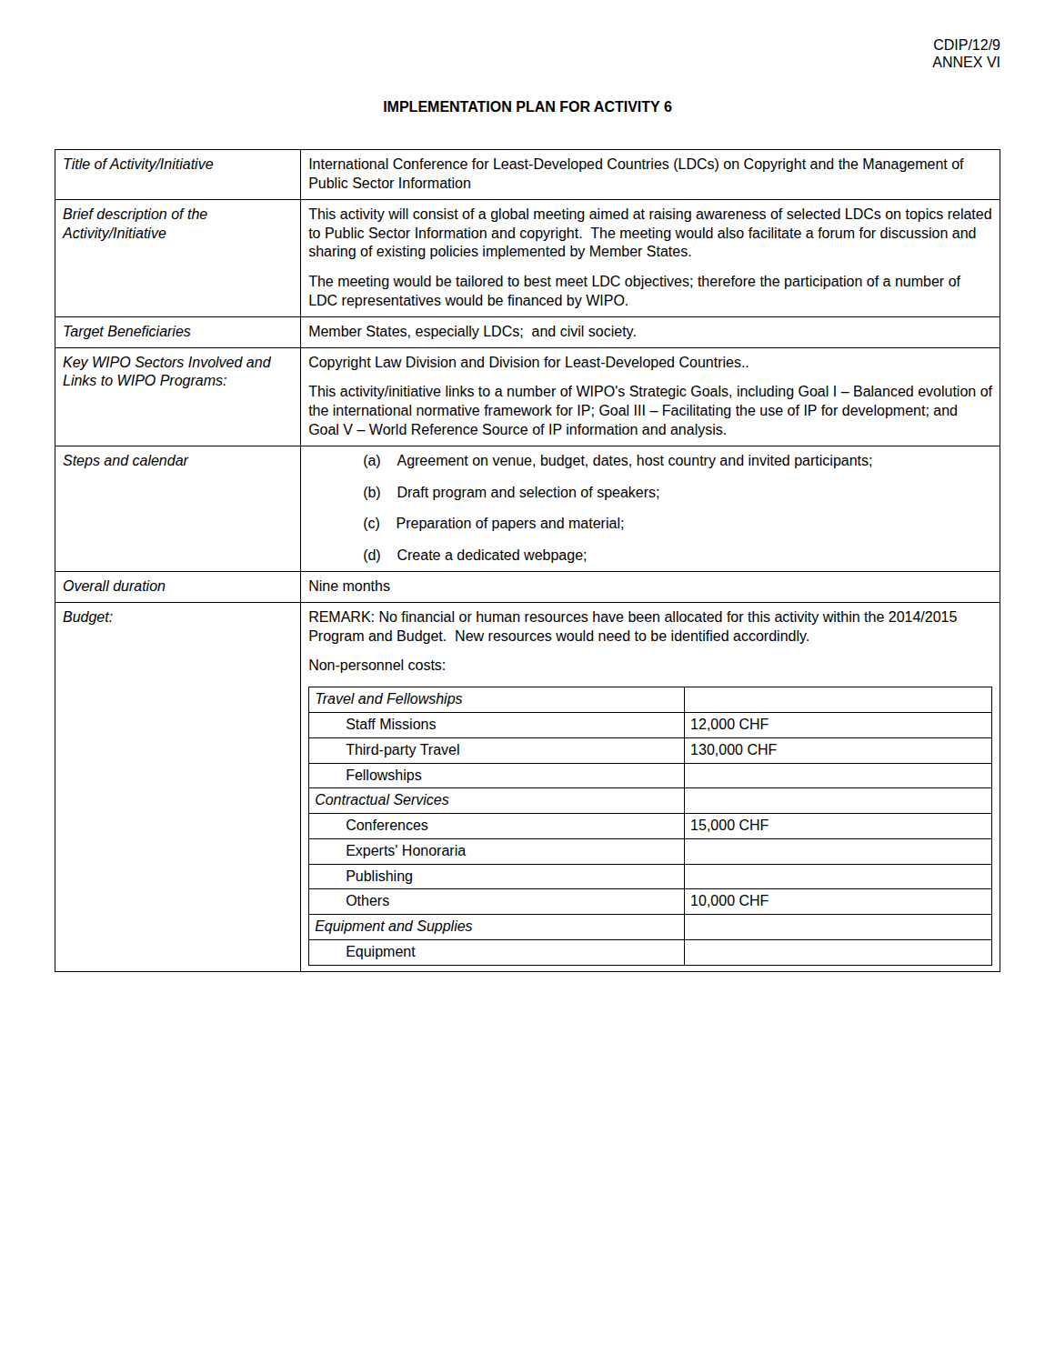CDIP/12/9
ANNEX VI
IMPLEMENTATION PLAN FOR ACTIVITY 6
| Title of Activity/Initiative | International Conference for Least-Developed Countries (LDCs) on Copyright and the Management of Public Sector Information |
| Brief description of the Activity/Initiative | This activity will consist of a global meeting aimed at raising awareness of selected LDCs on topics related to Public Sector Information and copyright. The meeting would also facilitate a forum for discussion and sharing of existing policies implemented by Member States. The meeting would be tailored to best meet LDC objectives; therefore the participation of a number of LDC representatives would be financed by WIPO. |
| Target Beneficiaries | Member States, especially LDCs; and civil society. |
| Key WIPO Sectors Involved and Links to WIPO Programs: | Copyright Law Division and Division for Least-Developed Countries.. This activity/initiative links to a number of WIPO's Strategic Goals, including Goal I – Balanced evolution of the international normative framework for IP; Goal III – Facilitating the use of IP for development; and Goal V – World Reference Source of IP information and analysis. |
| Steps and calendar | (a) Agreement on venue, budget, dates, host country and invited participants; (b) Draft program and selection of speakers; (c) Preparation of papers and material; (d) Create a dedicated webpage; |
| Overall duration | Nine months |
| Budget: | REMARK: No financial or human resources have been allocated for this activity within the 2014/2015 Program and Budget. New resources would need to be identified accordindly. Non-personnel costs: / Travel and Fellowships / / / Staff Missions / 12,000 CHF / / Third-party Travel / 130,000 CHF / / Fellowships / / / Contractual Services / / / Conferences / 15,000 CHF / / Experts' Honoraria / / / Publishing / / / Others / 10,000 CHF / / Equipment and Supplies / / / Equipment / / |